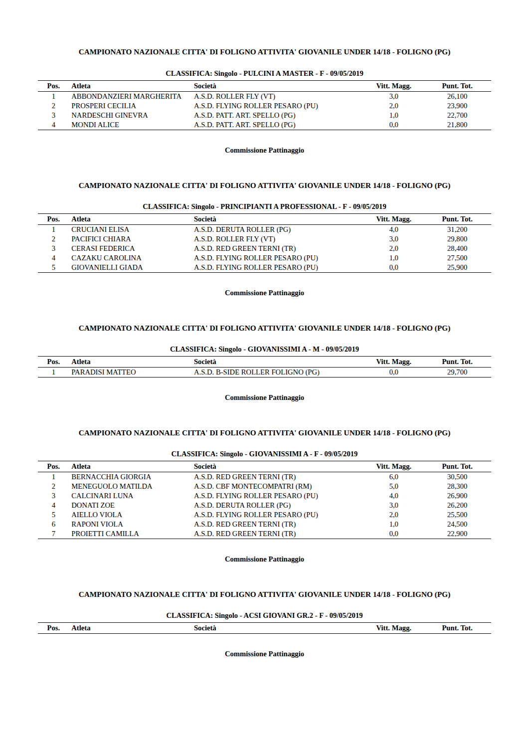CAMPIONATO NAZIONALE CITTA' DI FOLIGNO ATTIVITA' GIOVANILE UNDER 14/18 - FOLIGNO (PG)
CLASSIFICA: Singolo - PULCINI A MASTER - F - 09/05/2019
| Pos. | Atleta | Società | Vitt. Magg. | Punt. Tot. |
| --- | --- | --- | --- | --- |
| 1 | ABBONDANZIERI MARGHERITA | A.S.D. ROLLER FLY (VT) | 3,0 | 26,100 |
| 2 | PROSPERI CECILIA | A.S.D. FLYING ROLLER PESARO (PU) | 2,0 | 23,900 |
| 3 | NARDESCHI GINEVRA | A.S.D. PATT. ART. SPELLO (PG) | 1,0 | 22,700 |
| 4 | MONDI ALICE | A.S.D. PATT. ART. SPELLO (PG) | 0,0 | 21,800 |
Commissione Pattinaggio
CAMPIONATO NAZIONALE CITTA' DI FOLIGNO ATTIVITA' GIOVANILE UNDER 14/18 - FOLIGNO (PG)
CLASSIFICA: Singolo - PRINCIPIANTI A PROFESSIONAL - F - 09/05/2019
| Pos. | Atleta | Società | Vitt. Magg. | Punt. Tot. |
| --- | --- | --- | --- | --- |
| 1 | CRUCIANI ELISA | A.S.D. DERUTA ROLLER (PG) | 4,0 | 31,200 |
| 2 | PACIFICI CHIARA | A.S.D. ROLLER FLY (VT) | 3,0 | 29,800 |
| 3 | CERASI FEDERICA | A.S.D. RED GREEN TERNI (TR) | 2,0 | 28,400 |
| 4 | CAZAKU CAROLINA | A.S.D. FLYING ROLLER PESARO (PU) | 1,0 | 27,500 |
| 5 | GIOVANIELLI GIADA | A.S.D. FLYING ROLLER PESARO (PU) | 0,0 | 25,900 |
Commissione Pattinaggio
CAMPIONATO NAZIONALE CITTA' DI FOLIGNO ATTIVITA' GIOVANILE UNDER 14/18 - FOLIGNO (PG)
CLASSIFICA: Singolo - GIOVANISSIMI A - M - 09/05/2019
| Pos. | Atleta | Società | Vitt. Magg. | Punt. Tot. |
| --- | --- | --- | --- | --- |
| 1 | PARADISI MATTEO | A.S.D. B-SIDE ROLLER FOLIGNO (PG) | 0,0 | 29,700 |
Commissione Pattinaggio
CAMPIONATO NAZIONALE CITTA' DI FOLIGNO ATTIVITA' GIOVANILE UNDER 14/18 - FOLIGNO (PG)
CLASSIFICA: Singolo - GIOVANISSIMI A - F - 09/05/2019
| Pos. | Atleta | Società | Vitt. Magg. | Punt. Tot. |
| --- | --- | --- | --- | --- |
| 1 | BERNACCHIA GIORGIA | A.S.D. RED GREEN TERNI (TR) | 6,0 | 30,500 |
| 2 | MENEGUOLO MATILDA | A.S.D. CBF MONTECOMPATRI (RM) | 5,0 | 28,300 |
| 3 | CALCINARI LUNA | A.S.D. FLYING ROLLER PESARO (PU) | 4,0 | 26,900 |
| 4 | DONATI ZOE | A.S.D. DERUTA ROLLER (PG) | 3,0 | 26,200 |
| 5 | AIELLO VIOLA | A.S.D. FLYING ROLLER PESARO (PU) | 2,0 | 25,500 |
| 6 | RAPONI VIOLA | A.S.D. RED GREEN TERNI (TR) | 1,0 | 24,500 |
| 7 | PROIETTI CAMILLA | A.S.D. RED GREEN TERNI (TR) | 0,0 | 22,900 |
Commissione Pattinaggio
CAMPIONATO NAZIONALE CITTA' DI FOLIGNO ATTIVITA' GIOVANILE UNDER 14/18 - FOLIGNO (PG)
CLASSIFICA: Singolo - ACSI GIOVANI GR.2 - F - 09/05/2019
| Pos. | Atleta | Società | Vitt. Magg. | Punt. Tot. |
| --- | --- | --- | --- | --- |
Commissione Pattinaggio